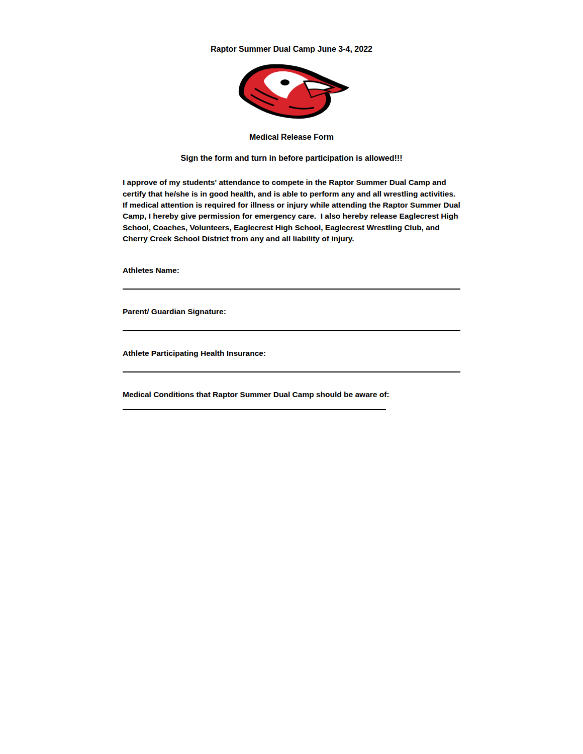Raptor Summer Dual Camp June 3-4, 2022
Medical Release Form
Sign the form and turn in before participation is allowed!!!
I approve of my students' attendance to compete in the Raptor Summer Dual Camp and certify that he/she is in good health, and is able to perform any and all wrestling activities. If medical attention is required for illness or injury while attending the Raptor Summer Dual Camp, I hereby give permission for emergency care. I also hereby release Eaglecrest High School, Coaches, Volunteers, Eaglecrest High School, Eaglecrest Wrestling Club, and Cherry Creek School District from any and all liability of injury.
Athletes Name:
Parent/ Guardian Signature:
Athlete Participating Health Insurance:
Medical Conditions that Raptor Summer Dual Camp should be aware of: